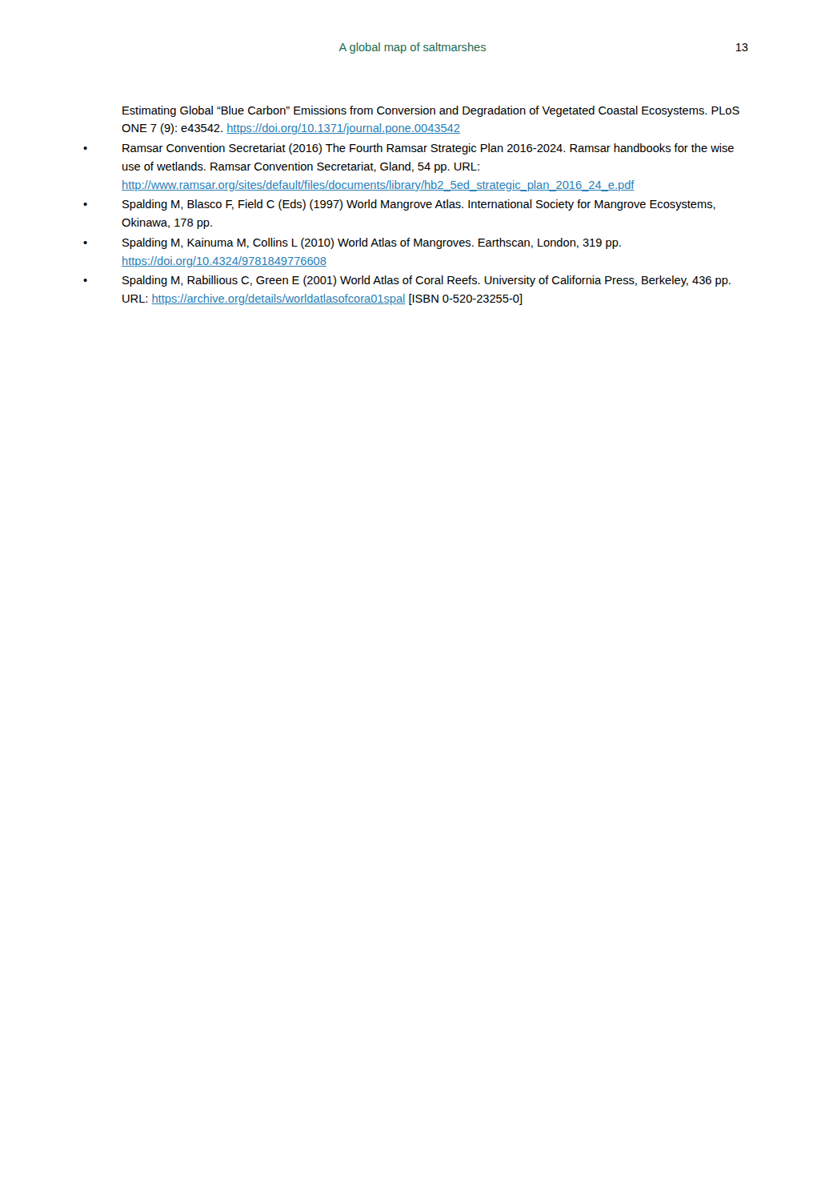A global map of saltmarshes 13
Estimating Global “Blue Carbon” Emissions from Conversion and Degradation of Vegetated Coastal Ecosystems. PLoS ONE 7 (9): e43542. https://doi.org/10.1371/journal.pone.0043542
•Ramsar Convention Secretariat (2016) The Fourth Ramsar Strategic Plan 2016-2024. Ramsar handbooks for the wise use of wetlands. Ramsar Convention Secretariat, Gland, 54 pp. URL: http://www.ramsar.org/sites/default/files/documents/library/hb2_5ed_strategic_plan_2016_24_e.pdf
•Spalding M, Blasco F, Field C (Eds) (1997) World Mangrove Atlas. International Society for Mangrove Ecosystems, Okinawa, 178 pp.
•Spalding M, Kainuma M, Collins L (2010) World Atlas of Mangroves. Earthscan, London, 319 pp. https://doi.org/10.4324/9781849776608
•Spalding M, Rabillious C, Green E (2001) World Atlas of Coral Reefs. University of California Press, Berkeley, 436 pp. URL: https://archive.org/details/worldatlasofcora01spal [ISBN 0-520-23255-0]